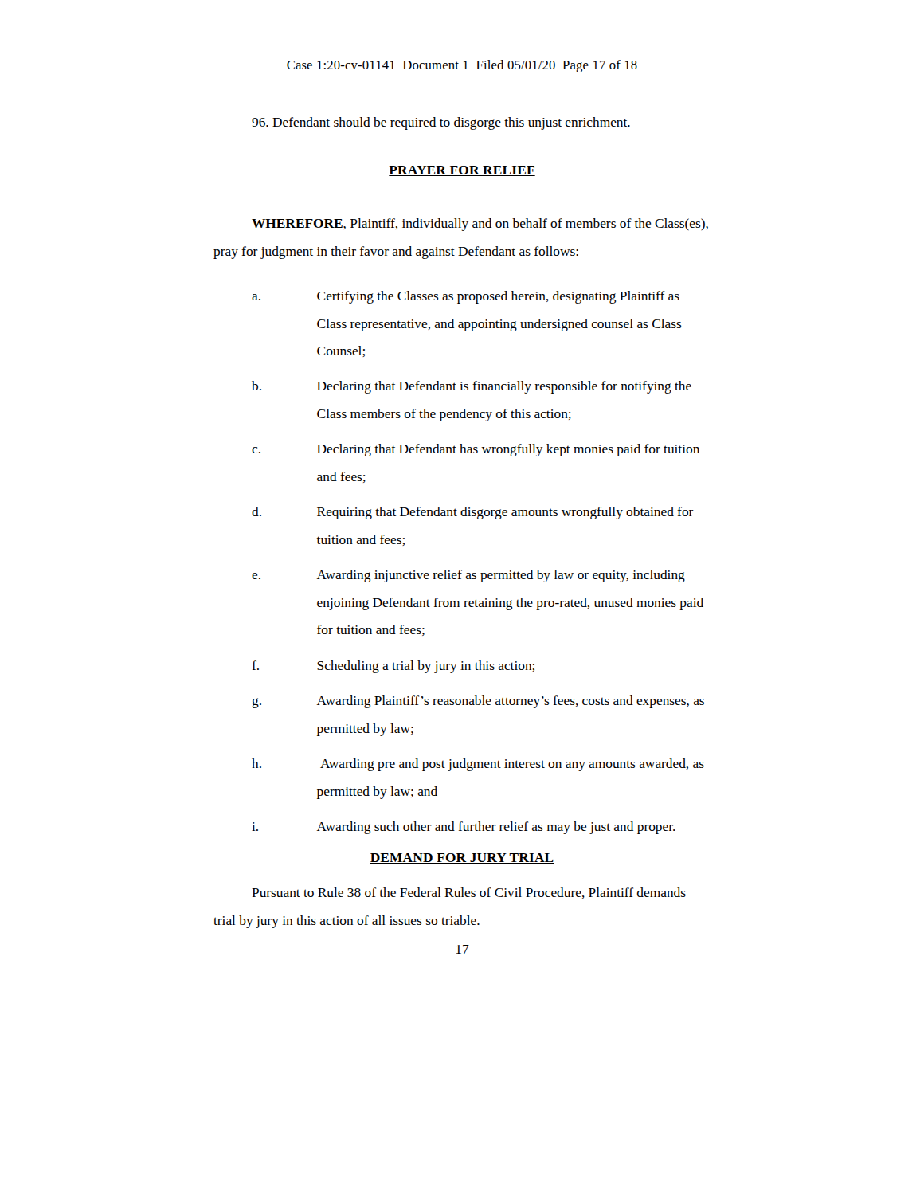Case 1:20-cv-01141 Document 1 Filed 05/01/20 Page 17 of 18
96. Defendant should be required to disgorge this unjust enrichment.
PRAYER FOR RELIEF
WHEREFORE, Plaintiff, individually and on behalf of members of the Class(es), pray for judgment in their favor and against Defendant as follows:
a. Certifying the Classes as proposed herein, designating Plaintiff as Class representative, and appointing undersigned counsel as Class Counsel;
b. Declaring that Defendant is financially responsible for notifying the Class members of the pendency of this action;
c. Declaring that Defendant has wrongfully kept monies paid for tuition and fees;
d. Requiring that Defendant disgorge amounts wrongfully obtained for tuition and fees;
e. Awarding injunctive relief as permitted by law or equity, including enjoining Defendant from retaining the pro-rated, unused monies paid for tuition and fees;
f. Scheduling a trial by jury in this action;
g. Awarding Plaintiff’s reasonable attorney’s fees, costs and expenses, as permitted by law;
h. Awarding pre and post judgment interest on any amounts awarded, as permitted by law; and
i. Awarding such other and further relief as may be just and proper.
DEMAND FOR JURY TRIAL
Pursuant to Rule 38 of the Federal Rules of Civil Procedure, Plaintiff demands trial by jury in this action of all issues so triable.
17